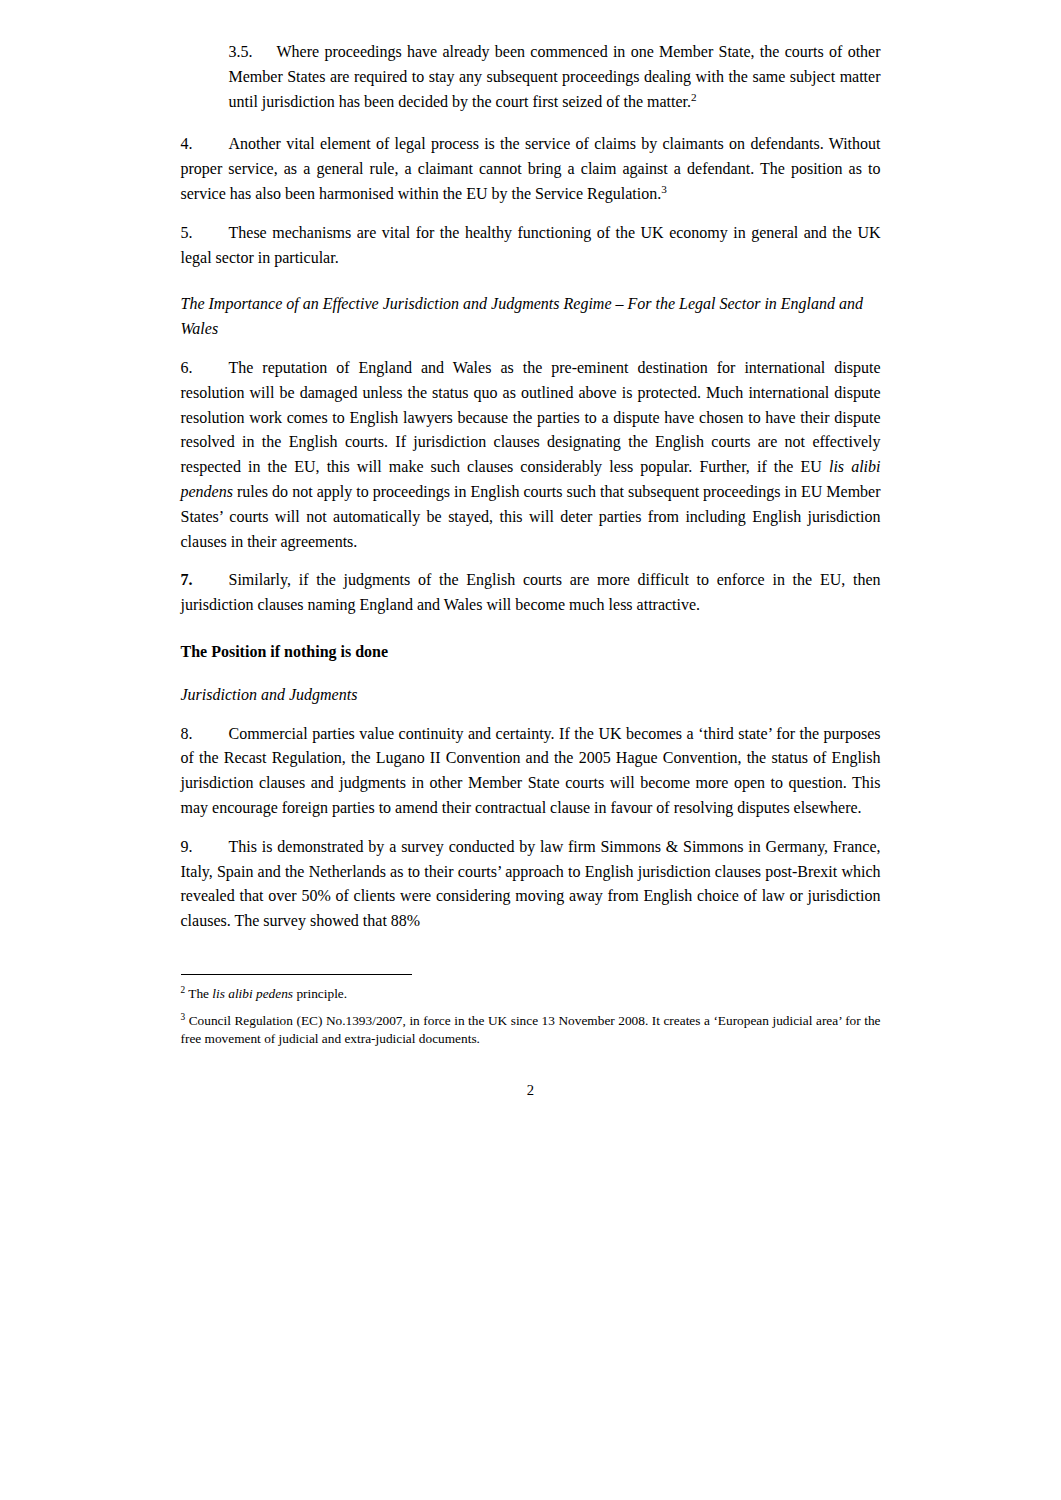3.5. Where proceedings have already been commenced in one Member State, the courts of other Member States are required to stay any subsequent proceedings dealing with the same subject matter until jurisdiction has been decided by the court first seized of the matter.2
4. Another vital element of legal process is the service of claims by claimants on defendants. Without proper service, as a general rule, a claimant cannot bring a claim against a defendant. The position as to service has also been harmonised within the EU by the Service Regulation.3
5. These mechanisms are vital for the healthy functioning of the UK economy in general and the UK legal sector in particular.
The Importance of an Effective Jurisdiction and Judgments Regime – For the Legal Sector in England and Wales
6. The reputation of England and Wales as the pre-eminent destination for international dispute resolution will be damaged unless the status quo as outlined above is protected. Much international dispute resolution work comes to English lawyers because the parties to a dispute have chosen to have their dispute resolved in the English courts. If jurisdiction clauses designating the English courts are not effectively respected in the EU, this will make such clauses considerably less popular. Further, if the EU lis alibi pendens rules do not apply to proceedings in English courts such that subsequent proceedings in EU Member States’ courts will not automatically be stayed, this will deter parties from including English jurisdiction clauses in their agreements.
7. Similarly, if the judgments of the English courts are more difficult to enforce in the EU, then jurisdiction clauses naming England and Wales will become much less attractive.
The Position if nothing is done
Jurisdiction and Judgments
8. Commercial parties value continuity and certainty. If the UK becomes a ‘third state’ for the purposes of the Recast Regulation, the Lugano II Convention and the 2005 Hague Convention, the status of English jurisdiction clauses and judgments in other Member State courts will become more open to question. This may encourage foreign parties to amend their contractual clause in favour of resolving disputes elsewhere.
9. This is demonstrated by a survey conducted by law firm Simmons & Simmons in Germany, France, Italy, Spain and the Netherlands as to their courts’ approach to English jurisdiction clauses post-Brexit which revealed that over 50% of clients were considering moving away from English choice of law or jurisdiction clauses. The survey showed that 88%
2 The lis alibi pedens principle.
3 Council Regulation (EC) No.1393/2007, in force in the UK since 13 November 2008. It creates a ‘European judicial area’ for the free movement of judicial and extra-judicial documents.
2